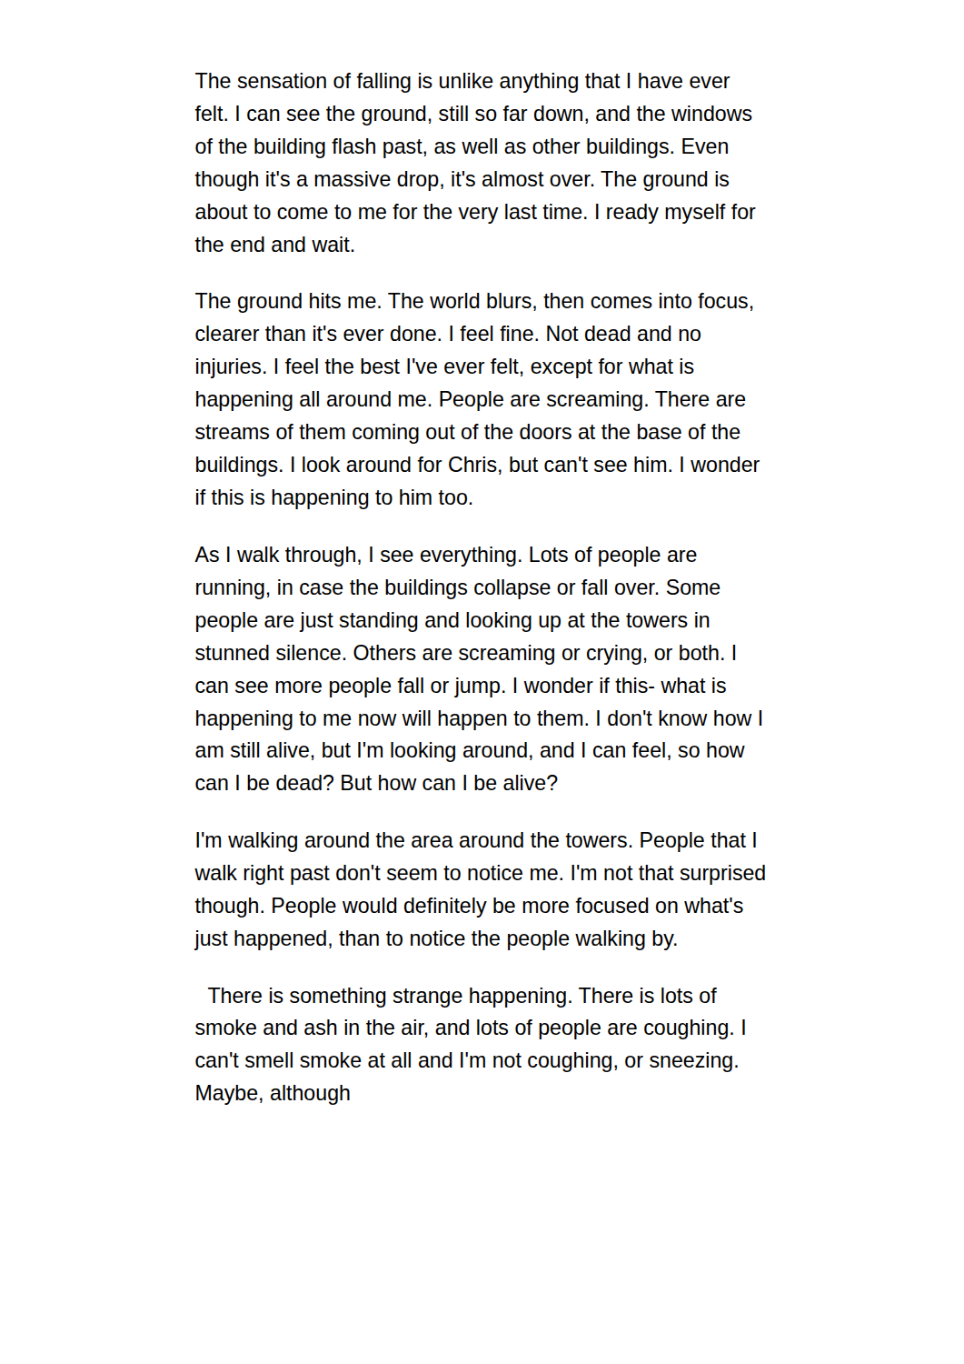The sensation of falling is unlike anything that I have ever felt. I can see the ground, still so far down, and the windows of the building flash past, as well as other buildings. Even though it's a massive drop, it's almost over. The ground is about to come to me for the very last time. I ready myself for the end and wait.
The ground hits me. The world blurs, then comes into focus, clearer than it's ever done. I feel fine. Not dead and no injuries. I feel the best I've ever felt, except for what is happening all around me. People are screaming. There are streams of them coming out of the doors at the base of the buildings. I look around for Chris, but can't see him. I wonder if this is happening to him too.
As I walk through, I see everything. Lots of people are running, in case the buildings collapse or fall over. Some people are just standing and looking up at the towers in stunned silence. Others are screaming or crying, or both. I can see more people fall or jump. I wonder if this- what is happening to me now will happen to them. I don't know how I am still alive, but I'm looking around, and I can feel, so how can I be dead? But how can I be alive?
I'm walking around the area around the towers. People that I walk right past don't seem to notice me. I'm not that surprised though. People would definitely be more focused on what's just happened, than to notice the people walking by.
There is something strange happening. There is lots of smoke and ash in the air, and lots of people are coughing. I can't smell smoke at all and I'm not coughing, or sneezing. Maybe, although